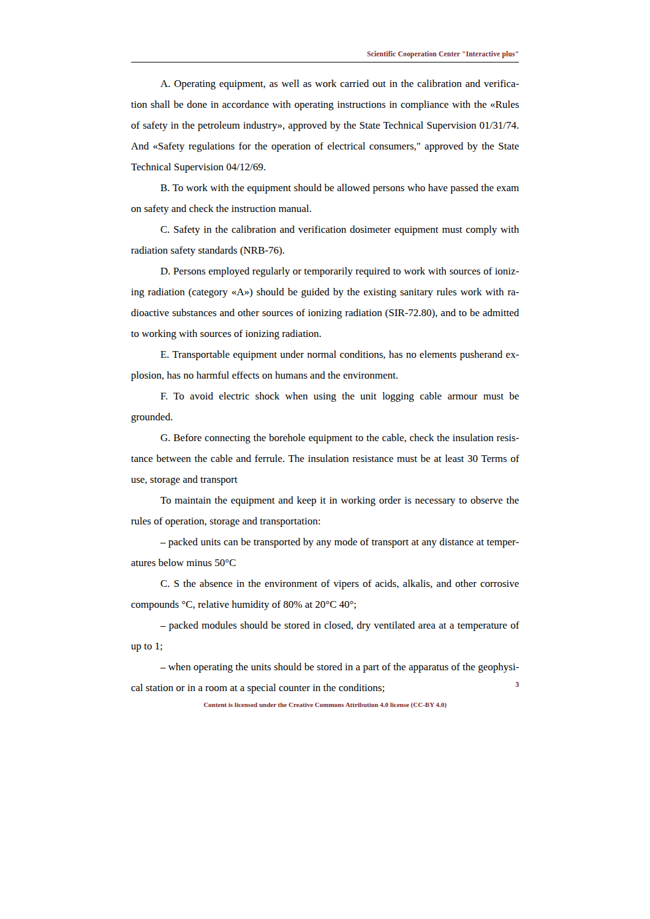Scientific Cooperation Center "Interactive plus"
A. Operating equipment, as well as work carried out in the calibration and verification shall be done in accordance with operating instructions in compliance with the «Rules of safety in the petroleum industry», approved by the State Technical Supervision 01/31/74. And «Safety regulations for the operation of electrical consumers," approved by the State Technical Supervision 04/12/69.
B. To work with the equipment should be allowed persons who have passed the exam on safety and check the instruction manual.
C. Safety in the calibration and verification dosimeter equipment must comply with radiation safety standards (NRB-76).
D. Persons employed regularly or temporarily required to work with sources of ionizing radiation (category «A») should be guided by the existing sanitary rules work with radioactive substances and other sources of ionizing radiation (SIR-72.80), and to be admitted to working with sources of ionizing radiation.
E. Transportable equipment under normal conditions, has no elements pusherand explosion, has no harmful effects on humans and the environment.
F. To avoid electric shock when using the unit logging cable armour must be grounded.
G. Before connecting the borehole equipment to the cable, check the insulation resistance between the cable and ferrule. The insulation resistance must be at least 30 Terms of use, storage and transport
To maintain the equipment and keep it in working order is necessary to observe the rules of operation, storage and transportation:
– packed units can be transported by any mode of transport at any distance at temperatures below minus 50°C
C. S the absence in the environment of vipers of acids, alkalis, and other corrosive compounds °C, relative humidity of 80% at 20°C 40°;
– packed modules should be stored in closed, dry ventilated area at a temperature of up to 1;
– when operating the units should be stored in a part of the apparatus of the geophysical station or in a room at a special counter in the conditions;
3
Content is licensed under the Creative Commons Attribution 4.0 license (CC-BY 4.0)